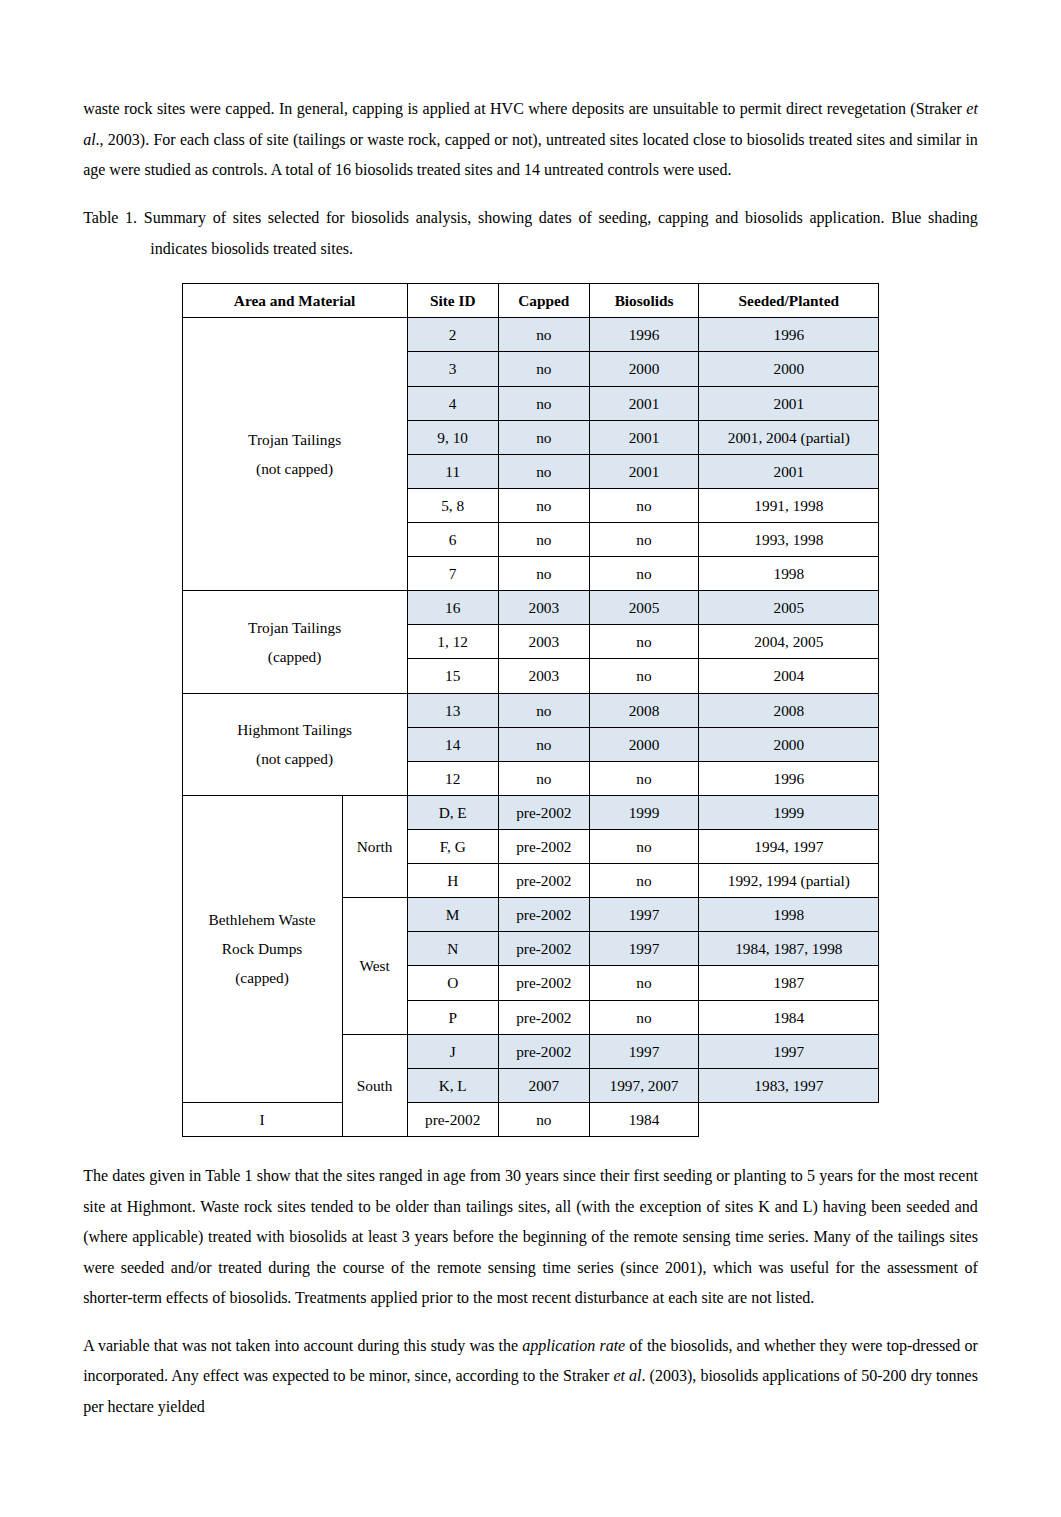waste rock sites were capped. In general, capping is applied at HVC where deposits are unsuitable to permit direct revegetation (Straker et al., 2003). For each class of site (tailings or waste rock, capped or not), untreated sites located close to biosolids treated sites and similar in age were studied as controls. A total of 16 biosolids treated sites and 14 untreated controls were used.
Table 1. Summary of sites selected for biosolids analysis, showing dates of seeding, capping and biosolids application. Blue shading indicates biosolids treated sites.
| Area and Material | Site ID | Capped | Biosolids | Seeded/Planted |
| --- | --- | --- | --- | --- |
| Trojan Tailings (not capped) | 2 | no | 1996 | 1996 |
| 3 | no | 2000 | 2000 |
| 4 | no | 2001 | 2001 |
| 9, 10 | no | 2001 | 2001, 2004 (partial) |
| 11 | no | 2001 | 2001 |
| 5, 8 | no | no | 1991, 1998 |
| 6 | no | no | 1993, 1998 |
| 7 | no | no | 1998 |
| Trojan Tailings (capped) | 16 | 2003 | 2005 | 2005 |
| 1, 12 | 2003 | no | 2004, 2005 |
| 15 | 2003 | no | 2004 |
| Highmont Tailings (not capped) | 13 | no | 2008 | 2008 |
| 14 | no | 2000 | 2000 |
| 12 | no | no | 1996 |
| Bethlehem Waste Rock Dumps (capped) | North | D, E | pre-2002 | 1999 | 1999 |
| F, G | pre-2002 | no | 1994, 1997 |
| H | pre-2002 | no | 1992, 1994 (partial) |
| West | M | pre-2002 | 1997 | 1998 |
| N | pre-2002 | 1997 | 1984, 1987, 1998 |
| O | pre-2002 | no | 1987 |
| P | pre-2002 | no | 1984 |
| South | J | pre-2002 | 1997 | 1997 |
| K, L | 2007 | 1997, 2007 | 1983, 1997 |
| I | pre-2002 | no | 1984 |
The dates given in Table 1 show that the sites ranged in age from 30 years since their first seeding or planting to 5 years for the most recent site at Highmont. Waste rock sites tended to be older than tailings sites, all (with the exception of sites K and L) having been seeded and (where applicable) treated with biosolids at least 3 years before the beginning of the remote sensing time series. Many of the tailings sites were seeded and/or treated during the course of the remote sensing time series (since 2001), which was useful for the assessment of shorter-term effects of biosolids. Treatments applied prior to the most recent disturbance at each site are not listed.
A variable that was not taken into account during this study was the application rate of the biosolids, and whether they were top-dressed or incorporated. Any effect was expected to be minor, since, according to the Straker et al. (2003), biosolids applications of 50-200 dry tonnes per hectare yielded